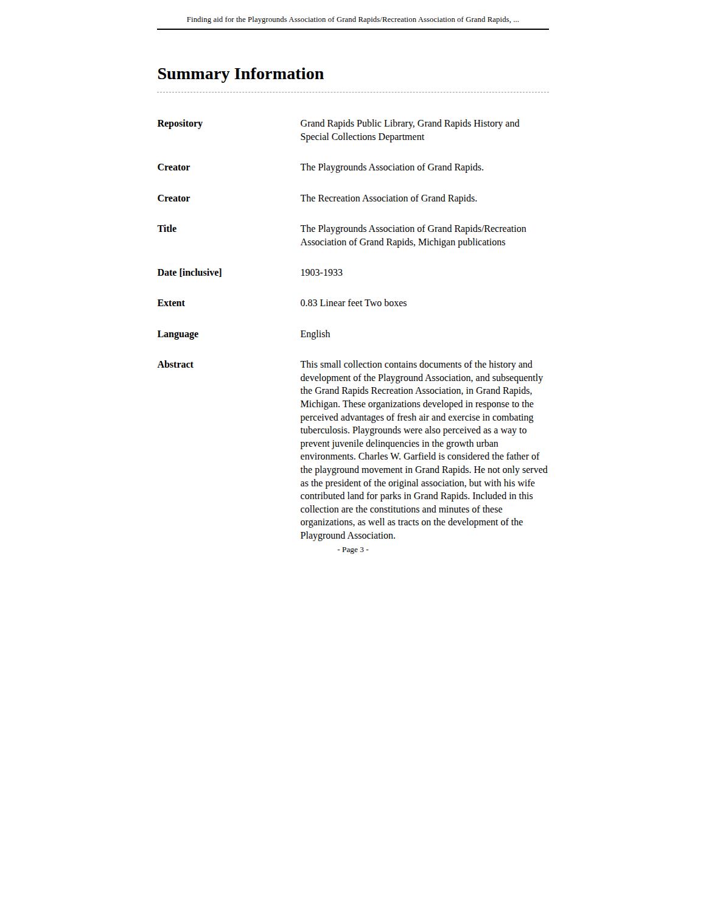Finding aid for the Playgrounds Association of Grand Rapids/Recreation Association of Grand Rapids, ...
Summary Information
| Repository | Grand Rapids Public Library, Grand Rapids History and Special Collections Department |
| Creator | The Playgrounds Association of Grand Rapids. |
| Creator | The Recreation Association of Grand Rapids. |
| Title | The Playgrounds Association of Grand Rapids/Recreation Association of Grand Rapids, Michigan publications |
| Date [inclusive] | 1903-1933 |
| Extent | 0.83 Linear feet Two boxes |
| Language | English |
| Abstract | This small collection contains documents of the history and development of the Playground Association, and subsequently the Grand Rapids Recreation Association, in Grand Rapids, Michigan. These organizations developed in response to the perceived advantages of fresh air and exercise in combating tuberculosis. Playgrounds were also perceived as a way to prevent juvenile delinquencies in the growth urban environments. Charles W. Garfield is considered the father of the playground movement in Grand Rapids. He not only served as the president of the original association, but with his wife contributed land for parks in Grand Rapids. Included in this collection are the constitutions and minutes of these organizations, as well as tracts on the development of the Playground Association. |
- Page 3 -